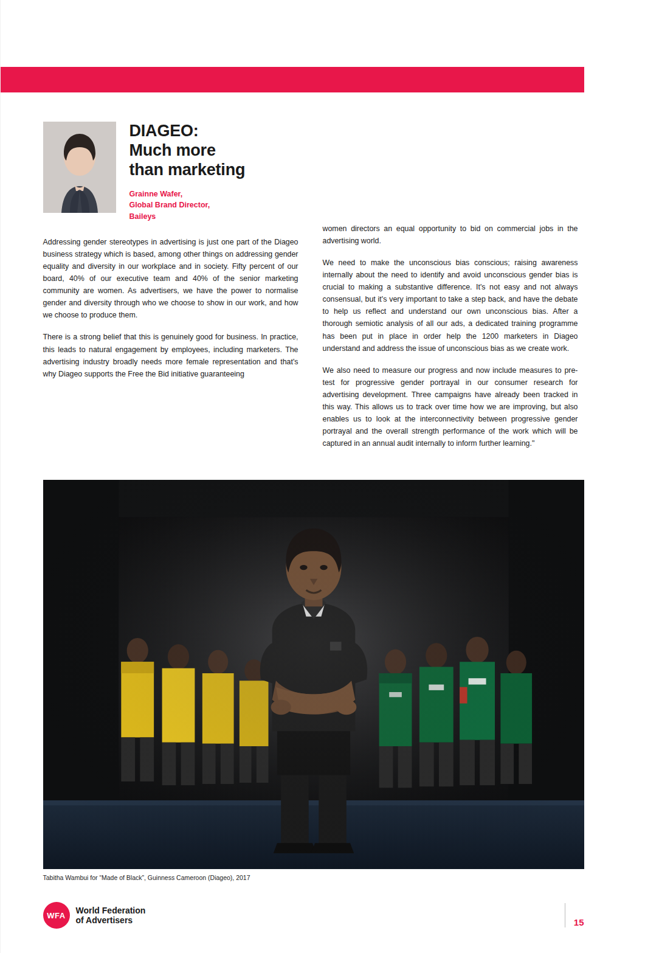DIAGEO:
Much more
than marketing
Grainne Wafer,
Global Brand Director,
Baileys
Addressing gender stereotypes in advertising is just one part of the Diageo business strategy which is based, among other things on addressing gender equality and diversity in our workplace and in society. Fifty percent of our board, 40% of our executive team and 40% of the senior marketing community are women. As advertisers, we have the power to normalise gender and diversity through who we choose to show in our work, and how we choose to produce them.
There is a strong belief that this is genuinely good for business. In practice, this leads to natural engagement by employees, including marketers. The advertising industry broadly needs more female representation and that's why Diageo supports the Free the Bid initiative guaranteeing
women directors an equal opportunity to bid on commercial jobs in the advertising world.
We need to make the unconscious bias conscious; raising awareness internally about the need to identify and avoid unconscious gender bias is crucial to making a substantive difference. It's not easy and not always consensual, but it's very important to take a step back, and have the debate to help us reflect and understand our own unconscious bias. After a thorough semiotic analysis of all our ads, a dedicated training programme has been put in place in order help the 1200 marketers in Diageo understand and address the issue of unconscious bias as we create work.
We also need to measure our progress and now include measures to pre-test for progressive gender portrayal in our consumer research for advertising development. Three campaigns have already been tracked in this way. This allows us to track over time how we are improving, but also enables us to look at the interconnectivity between progressive gender portrayal and the overall strength performance of the work which will be captured in an annual audit internally to inform further learning."
Tabitha Wambui for “Made of Black”, Guinness Cameroon (Diageo), 2017
WFA
World Federation
of Advertisers
15